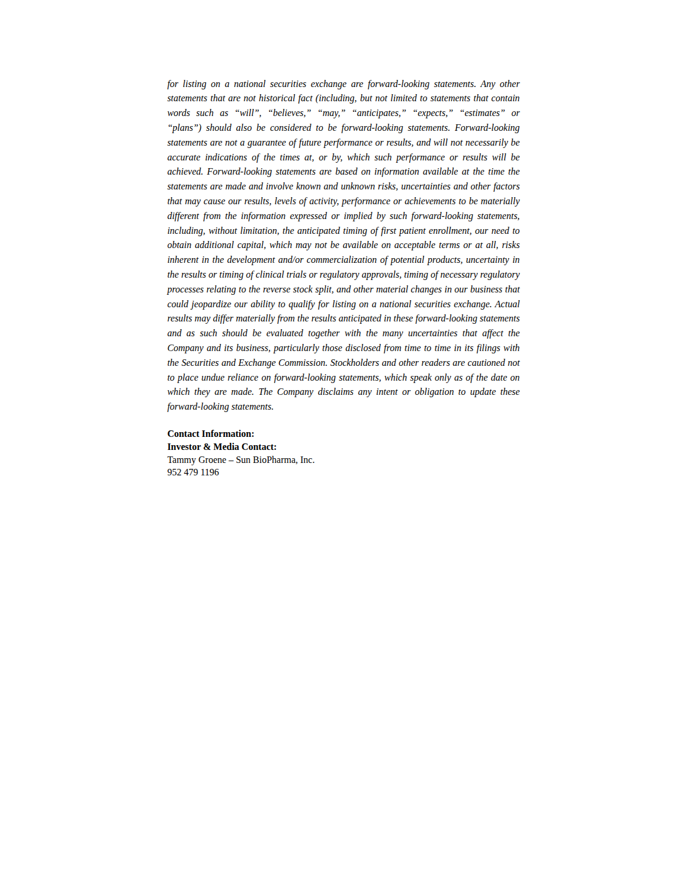for listing on a national securities exchange are forward-looking statements. Any other statements that are not historical fact (including, but not limited to statements that contain words such as “will”, “believes,” “may,” “anticipates,” “expects,” “estimates” or “plans”) should also be considered to be forward-looking statements. Forward-looking statements are not a guarantee of future performance or results, and will not necessarily be accurate indications of the times at, or by, which such performance or results will be achieved. Forward-looking statements are based on information available at the time the statements are made and involve known and unknown risks, uncertainties and other factors that may cause our results, levels of activity, performance or achievements to be materially different from the information expressed or implied by such forward-looking statements, including, without limitation, the anticipated timing of first patient enrollment, our need to obtain additional capital, which may not be available on acceptable terms or at all, risks inherent in the development and/or commercialization of potential products, uncertainty in the results or timing of clinical trials or regulatory approvals, timing of necessary regulatory processes relating to the reverse stock split, and other material changes in our business that could jeopardize our ability to qualify for listing on a national securities exchange. Actual results may differ materially from the results anticipated in these forward-looking statements and as such should be evaluated together with the many uncertainties that affect the Company and its business, particularly those disclosed from time to time in its filings with the Securities and Exchange Commission. Stockholders and other readers are cautioned not to place undue reliance on forward-looking statements, which speak only as of the date on which they are made. The Company disclaims any intent or obligation to update these forward-looking statements.
Contact Information:
Investor & Media Contact:
Tammy Groene – Sun BioPharma, Inc.
952 479 1196